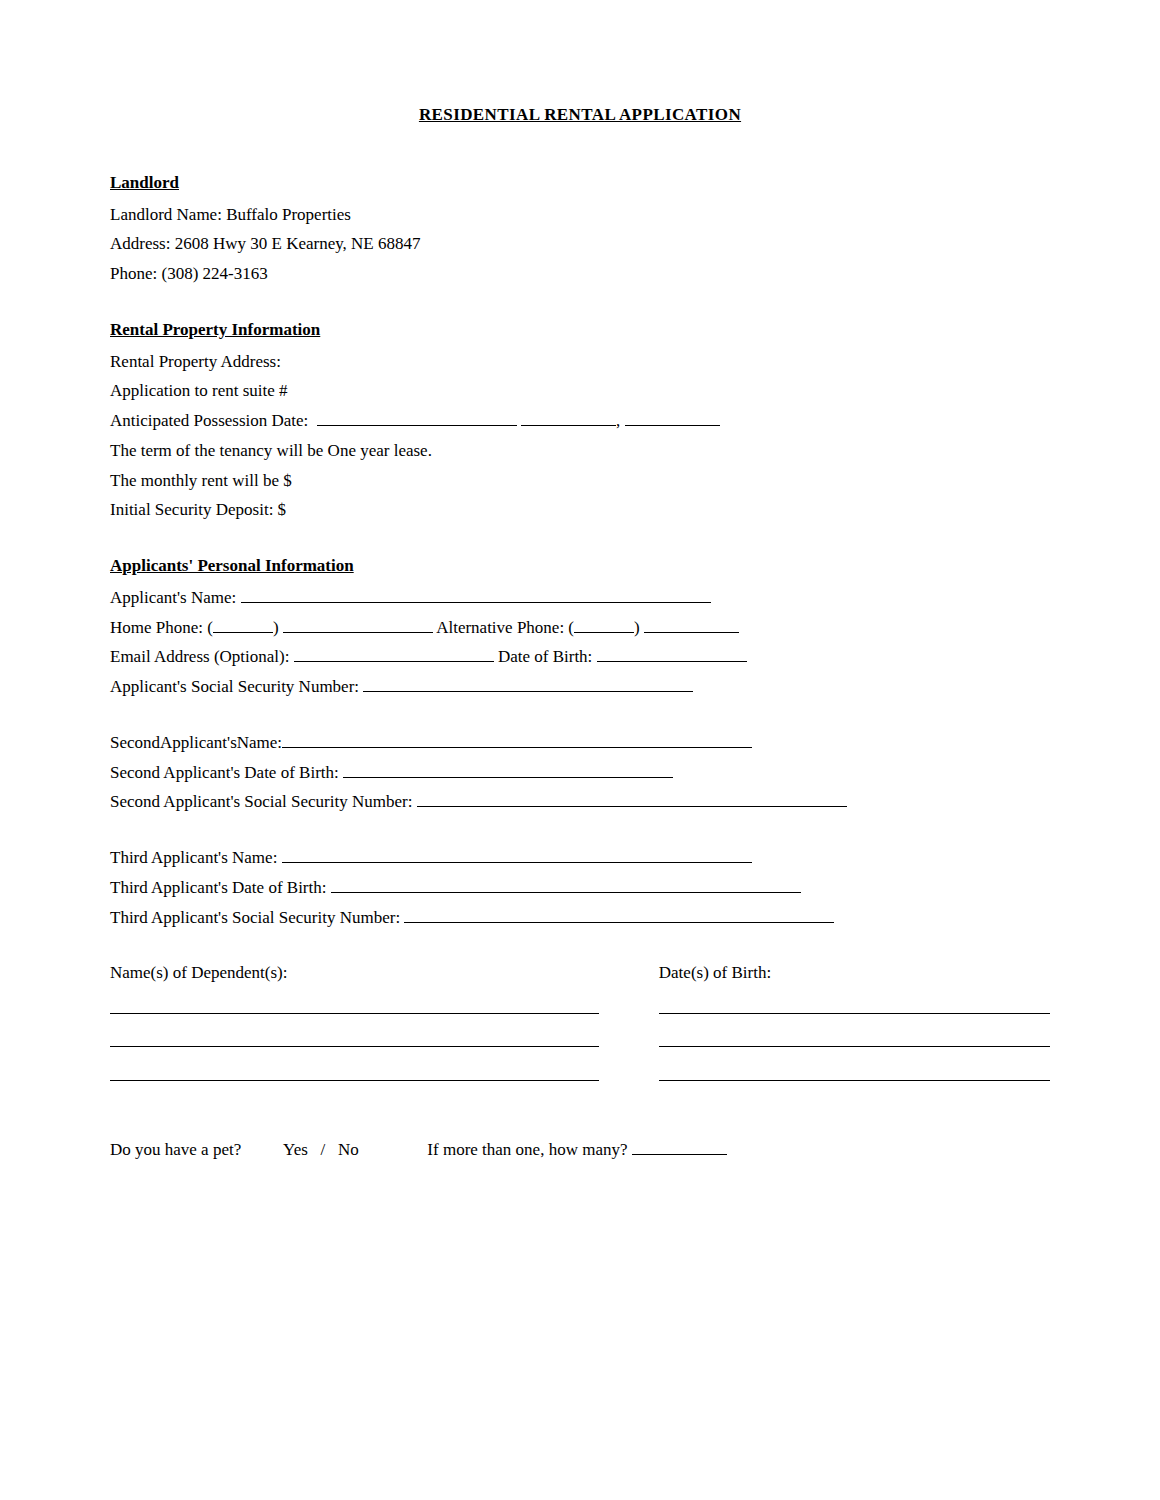RESIDENTIAL RENTAL APPLICATION
Landlord
Landlord Name: Buffalo Properties
Address: 2608 Hwy 30 E Kearney, NE 68847
Phone: (308) 224-3163
Rental Property Information
Rental Property Address:
Application to rent suite #
Anticipated Possession Date: ,
The term of the tenancy will be One year lease.
The monthly rent will be $
Initial Security Deposit: $
Applicants' Personal Information
Applicant's Name:
Home Phone: ( ) Alternative Phone: ( )
Email Address (Optional): Date of Birth:
Applicant's Social Security Number:
SecondApplicant'sName:
Second Applicant's Date of Birth:
Second Applicant's Social Security Number:
Third Applicant's Name:
Third Applicant's Date of Birth:
Third Applicant's Social Security Number:
| Name(s) of Dependent(s): | Date(s) of Birth: |
Do you have a pet? Yes / No If more than one, how many?